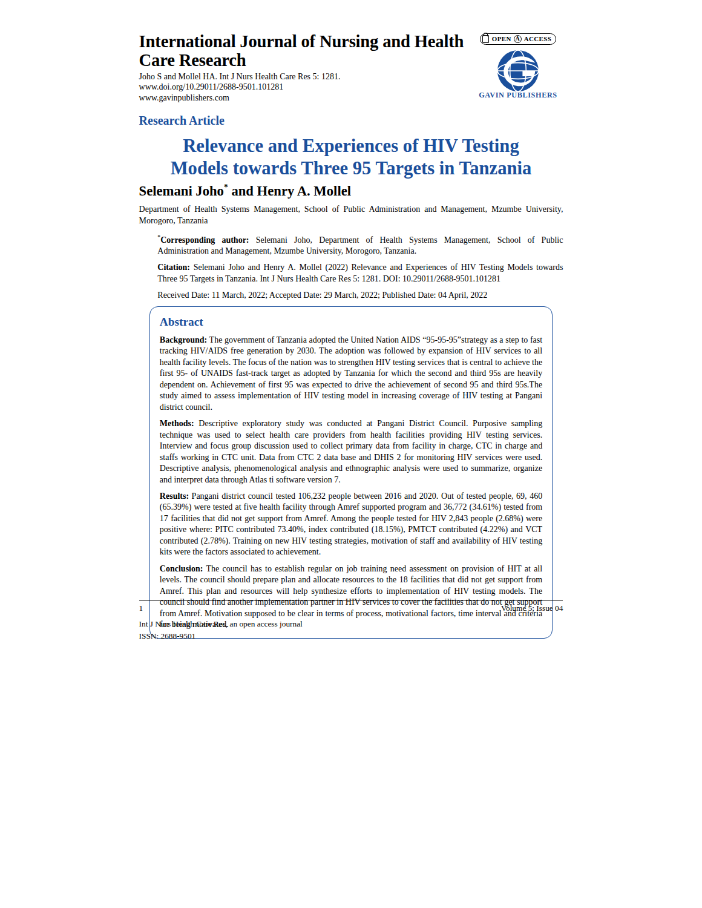International Journal of Nursing and Health Care Research
Joho S and Mollel HA. Int J Nurs Health Care Res 5: 1281.
www.doi.org/10.29011/2688-9501.101281
www.gavinpublishers.com
OPENAACCESS
GAVIN PUBLISHERS
Research Article
Relevance and Experiences of HIV Testing
Models towards Three 95 Targets in Tanzania
Selemani Joho* and Henry A. Mollel
Department of Health Systems Management, School of Public Administration and Management, Mzumbe University, Morogoro, Tanzania
*Corresponding author: Selemani Joho, Department of Health Systems Management, School of Public Administration and Management, Mzumbe University, Morogoro, Tanzania.
Citation: Selemani Joho and Henry A. Mollel (2022) Relevance and Experiences of HIV Testing Models towards Three 95 Targets in Tanzania. Int J Nurs Health Care Res 5: 1281. DOI: 10.29011/2688-9501.101281
Received Date: 11 March, 2022; Accepted Date: 29 March, 2022; Published Date: 04 April, 2022
Abstract
Background: The government of Tanzania adopted the United Nation AIDS “95-95-95”strategy as a step to fast tracking HIV/AIDS free generation by 2030. The adoption was followed by expansion of HIV services to all health facility levels. The focus of the nation was to strengthen HIV testing services that is central to achieve the first 95- of UNAIDS fast-track target as adopted by Tanzania for which the second and third 95s are heavily dependent on. Achievement of first 95 was expected to drive the achievement of second 95 and third 95s.The study aimed to assess implementation of HIV testing model in increasing coverage of HIV testing at Pangani district council.
Methods: Descriptive exploratory study was conducted at Pangani District Council. Purposive sampling technique was used to select health care providers from health facilities providing HIV testing services. Interview and focus group discussion used to collect primary data from facility in charge, CTC in charge and staffs working in CTC unit. Data from CTC 2 data base and DHIS 2 for monitoring HIV services were used. Descriptive analysis, phenomenological analysis and ethnographic analysis were used to summarize, organize and interpret data through Atlas ti software version 7.
Results: Pangani district council tested 106,232 people between 2016 and 2020. Out of tested people, 69, 460 (65.39%) were tested at five health facility through Amref supported program and 36,772 (34.61%) tested from 17 facilities that did not get support from Amref. Among the people tested for HIV 2,843 people (2.68%) were positive where: PITC contributed 73.40%, index contributed (18.15%), PMTCT contributed (4.22%) and VCT contributed (2.78%). Training on new HIV testing strategies, motivation of staff and availability of HIV testing kits were the factors associated to achievement.
Conclusion: The council has to establish regular on job training need assessment on provision of HIT at all levels. The council should prepare plan and allocate resources to the 18 facilities that did not get support from Amref. This plan and resources will help synthesize efforts to implementation of HIV testing models. The council should find another implementation partner in HIV services to cover the facilities that do not get support from Amref. Motivation supposed to be clear in terms of process, motivational factors, time interval and criteria for being motivated.
1
Volume 5; Issue 04
Int J Nurs Health Care Res, an open access journal
ISSN: 2688-9501